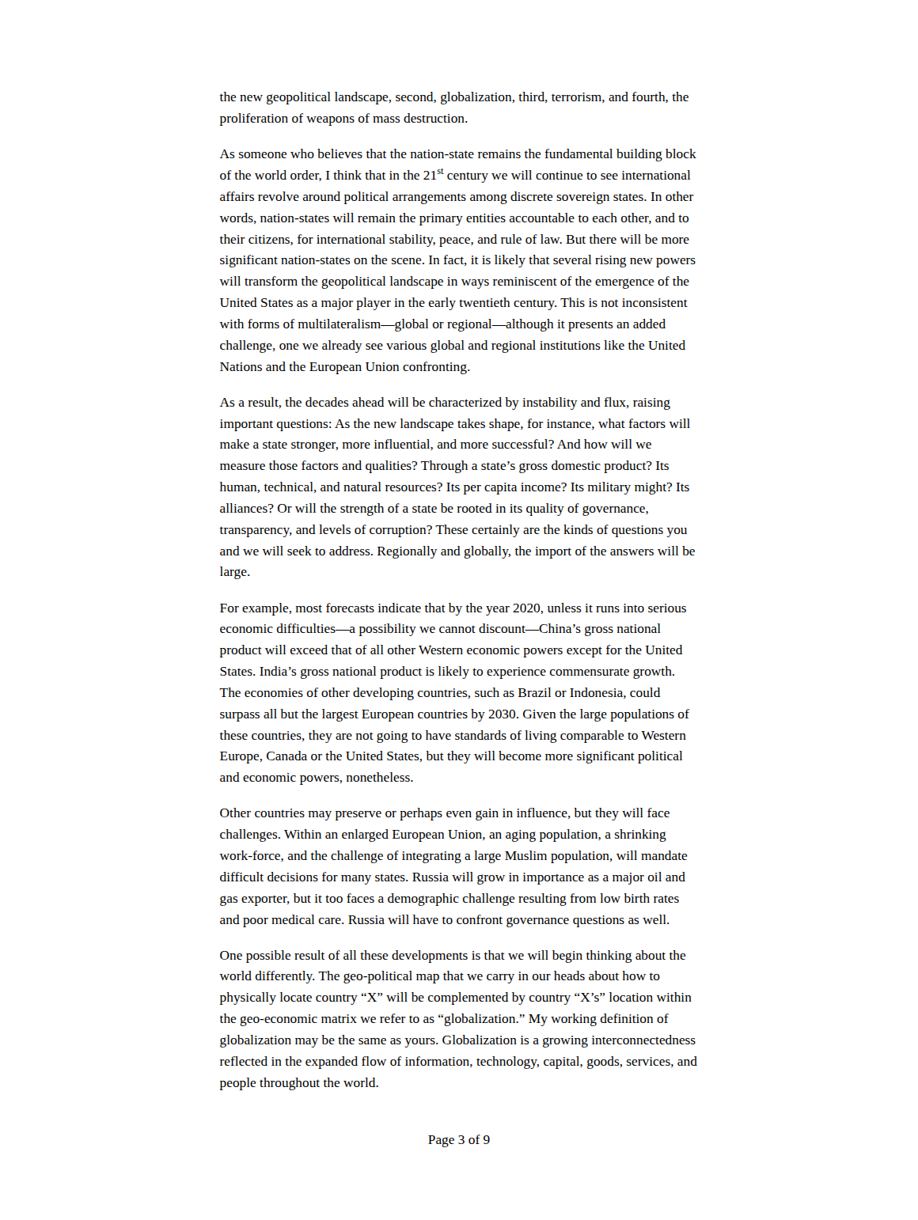the new geopolitical landscape, second, globalization, third, terrorism, and fourth, the proliferation of weapons of mass destruction.
As someone who believes that the nation-state remains the fundamental building block of the world order, I think that in the 21st century we will continue to see international affairs revolve around political arrangements among discrete sovereign states. In other words, nation-states will remain the primary entities accountable to each other, and to their citizens, for international stability, peace, and rule of law. But there will be more significant nation-states on the scene. In fact, it is likely that several rising new powers will transform the geopolitical landscape in ways reminiscent of the emergence of the United States as a major player in the early twentieth century. This is not inconsistent with forms of multilateralism—global or regional—although it presents an added challenge, one we already see various global and regional institutions like the United Nations and the European Union confronting.
As a result, the decades ahead will be characterized by instability and flux, raising important questions: As the new landscape takes shape, for instance, what factors will make a state stronger, more influential, and more successful? And how will we measure those factors and qualities? Through a state’s gross domestic product? Its human, technical, and natural resources? Its per capita income? Its military might? Its alliances? Or will the strength of a state be rooted in its quality of governance, transparency, and levels of corruption? These certainly are the kinds of questions you and we will seek to address. Regionally and globally, the import of the answers will be large.
For example, most forecasts indicate that by the year 2020, unless it runs into serious economic difficulties—a possibility we cannot discount—China’s gross national product will exceed that of all other Western economic powers except for the United States. India’s gross national product is likely to experience commensurate growth. The economies of other developing countries, such as Brazil or Indonesia, could surpass all but the largest European countries by 2030. Given the large populations of these countries, they are not going to have standards of living comparable to Western Europe, Canada or the United States, but they will become more significant political and economic powers, nonetheless.
Other countries may preserve or perhaps even gain in influence, but they will face challenges. Within an enlarged European Union, an aging population, a shrinking work-force, and the challenge of integrating a large Muslim population, will mandate difficult decisions for many states. Russia will grow in importance as a major oil and gas exporter, but it too faces a demographic challenge resulting from low birth rates and poor medical care. Russia will have to confront governance questions as well.
One possible result of all these developments is that we will begin thinking about the world differently. The geo-political map that we carry in our heads about how to physically locate country “X” will be complemented by country “X’s” location within the geo-economic matrix we refer to as “globalization.” My working definition of globalization may be the same as yours. Globalization is a growing interconnectedness reflected in the expanded flow of information, technology, capital, goods, services, and people throughout the world.
Page 3 of 9